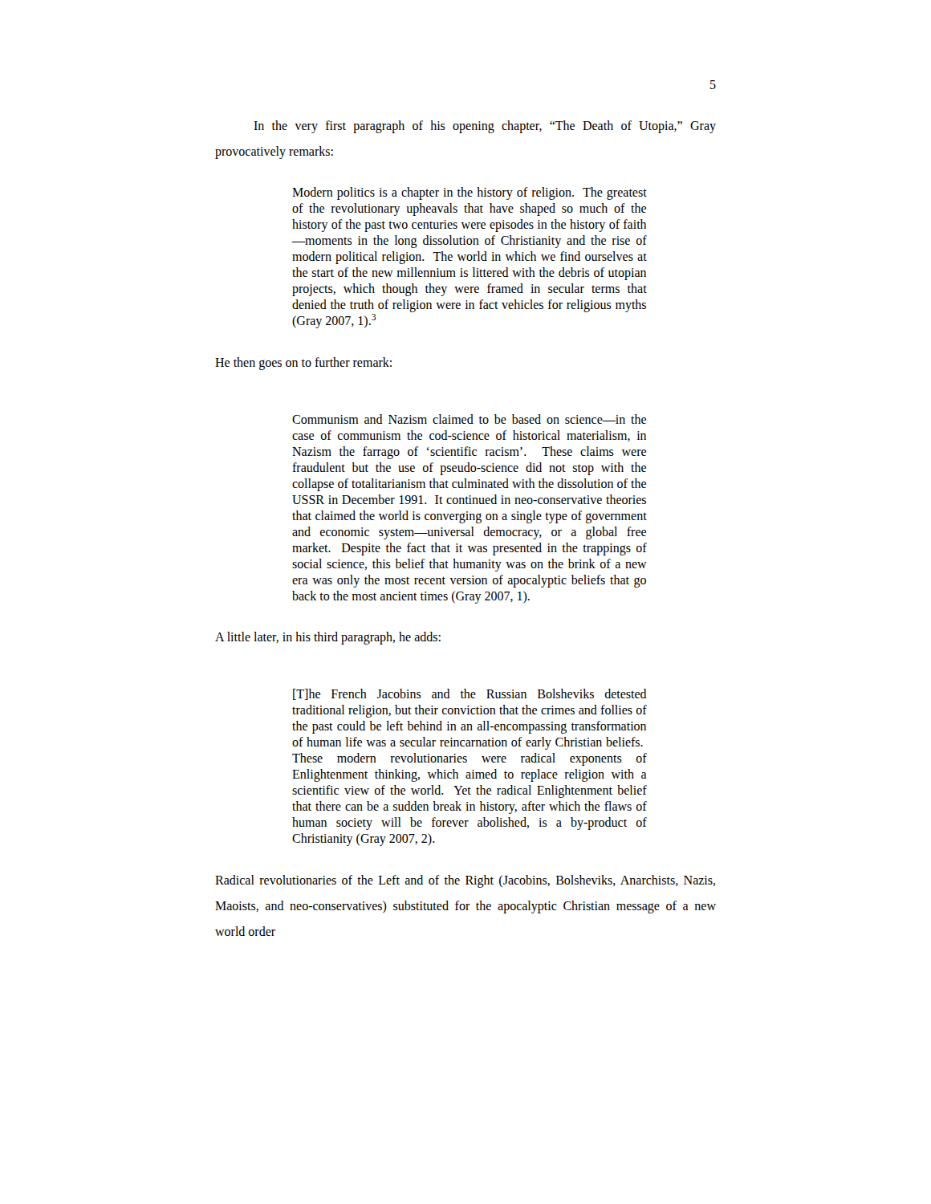5
In the very first paragraph of his opening chapter, “The Death of Utopia,” Gray provocatively remarks:
Modern politics is a chapter in the history of religion. The greatest of the revolutionary upheavals that have shaped so much of the history of the past two centuries were episodes in the history of faith—moments in the long dissolution of Christianity and the rise of modern political religion. The world in which we find ourselves at the start of the new millennium is littered with the debris of utopian projects, which though they were framed in secular terms that denied the truth of religion were in fact vehicles for religious myths (Gray 2007, 1).3
He then goes on to further remark:
Communism and Nazism claimed to be based on science—in the case of communism the cod-science of historical materialism, in Nazism the farrago of ‘scientific racism’. These claims were fraudulent but the use of pseudo-science did not stop with the collapse of totalitarianism that culminated with the dissolution of the USSR in December 1991. It continued in neo-conservative theories that claimed the world is converging on a single type of government and economic system—universal democracy, or a global free market. Despite the fact that it was presented in the trappings of social science, this belief that humanity was on the brink of a new era was only the most recent version of apocalyptic beliefs that go back to the most ancient times (Gray 2007, 1).
A little later, in his third paragraph, he adds:
[T]he French Jacobins and the Russian Bolsheviks detested traditional religion, but their conviction that the crimes and follies of the past could be left behind in an all-encompassing transformation of human life was a secular reincarnation of early Christian beliefs. These modern revolutionaries were radical exponents of Enlightenment thinking, which aimed to replace religion with a scientific view of the world. Yet the radical Enlightenment belief that there can be a sudden break in history, after which the flaws of human society will be forever abolished, is a by-product of Christianity (Gray 2007, 2).
Radical revolutionaries of the Left and of the Right (Jacobins, Bolsheviks, Anarchists, Nazis, Maoists, and neo-conservatives) substituted for the apocalyptic Christian message of a new world order